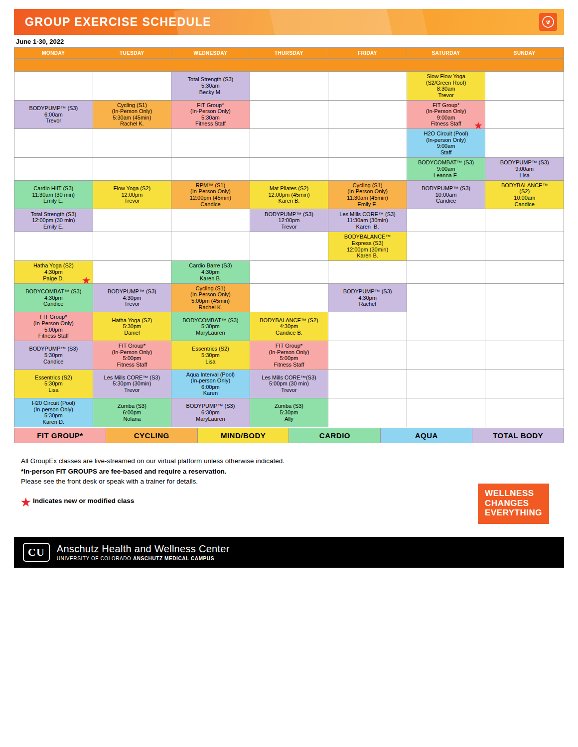GROUP EXERCISE SCHEDULE
June 1-30, 2022
| MONDAY | TUESDAY | WEDNESDAY | THURSDAY | FRIDAY | SATURDAY | SUNDAY |
| --- | --- | --- | --- | --- | --- | --- |
| | | Total Strength (S3) 5:30am Becky M. | | | Slow Flow Yoga (S2/Green Roof) 8:30am Trevor | |
| BODYPUMP™ (S3) 6:00am Trevor | Cycling (S1) (In-Person Only) 5:30am (45min) Rachel K. | FIT Group* (In-Person Only) 5:30am Fitness Staff | | | FIT Group* (In-Person Only) 9:00am Fitness Staff ★ | |
| | | | | | H2O Circuit (Pool) (In-person Only) 9:00am Staff | |
| | | | | | BODYCOMBAT™ (S3) 9:00am Leanna E. | BODYPUMP™ (S3) 9:00am Lisa |
| Cardio HIIT (S3) 11:30am (30 min) Emily E. | Flow Yoga (S2) 12:00pm Trevor | RPM™ (S1) (In-Person Only) 12:00pm (45min) Candice | Mat Pilates (S2) 12:00pm (45min) Karen B. | Cycling (S1) (In-Person Only) 11:30am (45min) Emily E. | BODYPUMP™ (S3) 10:00am Candice | BODYBALANCE™ (S2) 10:00am Candice |
| Total Strength (S3) 12:00pm (30 min) Emily E. | | | BODYPUMP™ (S3) 12:00pm Trevor | Les Mills CORE™ (S3) 11:30am (30min) Karen B. | | |
| | | | | BODYBALANCE™ Express (S3) 12:00pm (30min) Karen B. | | |
| Hatha Yoga (S2) 4:30pm Paige D. ★ | | Cardio Barre (S3) 4:30pm Karen B. | | | | |
| BODYCOMBAT™ (S3) 4:30pm Candice | BODYPUMP™ (S3) 4:30pm Trevor | Cycling (S1) (In-Person Only) 5:00pm (45min) Rachel K. | | BODYPUMP™ (S3) 4:30pm Rachel | | |
| FIT Group* (In-Person Only) 5:00pm Fitness Staff | Hatha Yoga (S2) 5:30pm Daniel | BODYCOMBAT™ (S3) 5:30pm MaryLauren | BODYBALANCE™ (S2) 4:30pm Candice B. | | | |
| BODYPUMP™ (S3) 5:30pm Candice | FIT Group* (In-Person Only) 5:00pm Fitness Staff | Essentrics (S2) 5:30pm Lisa | FIT Group* (In-Person Only) 5:00pm Fitness Staff | | | |
| Essentrics (S2) 5:30pm Lisa | Les Mills CORE™ (S3) 5:30pm (30min) Trevor | Aqua Interval (Pool) (In-person Only) 6:00pm Karen | Les Mills CORE™(S3) 5:00pm (30 min) Trevor | | | |
| H20 Circuit (Pool) (In-person Only) 5:30pm Karen D. | Zumba (S3) 6:00pm Nolana | BODYPUMP™ (S3) 6:30pm MaryLauren | Zumba (S3) 5:30pm Ally | | | |
FIT GROUP*
CYCLING
MIND/BODY
CARDIO
AQUA
TOTAL BODY
All GroupEx classes are live-streamed on our virtual platform unless otherwise indicated.
*In-person FIT GROUPS are fee-based and require a reservation.
Please see the front desk or speak with a trainer for details.
★Indicates new or modified class
WELLNESS
CHANGES
EVERYTHING
CU
Anschutz Health and Wellness Center
UNIVERSITY OF COLORADO ANSCHUTZ MEDICAL CAMPUS